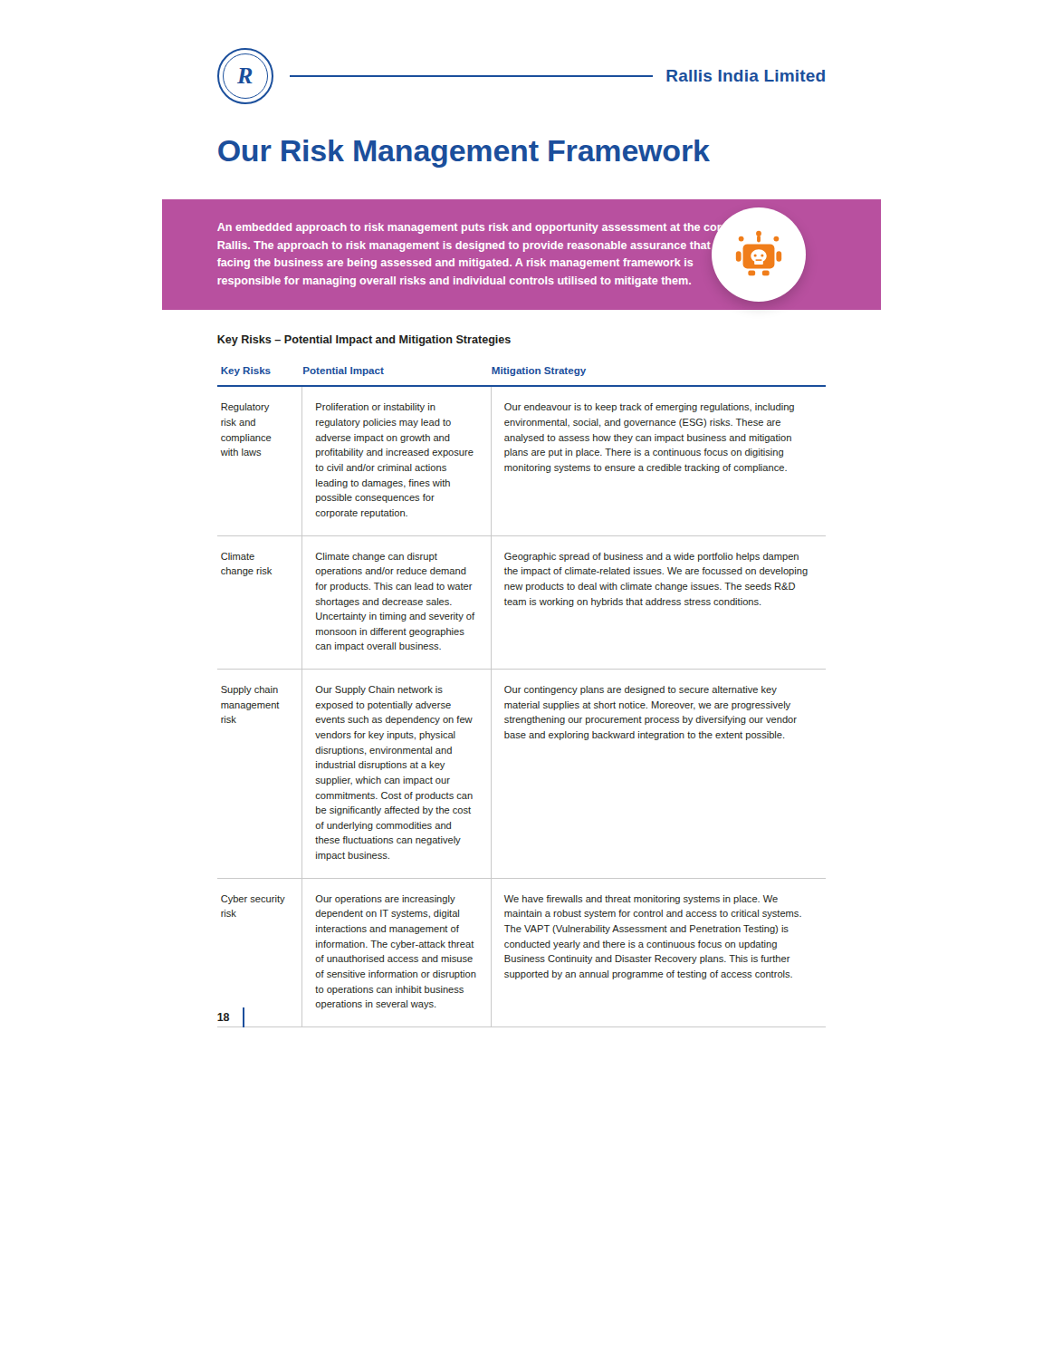R
Rallis India Limited
Our Risk Management Framework
An embedded approach to risk management puts risk and opportunity assessment at the core at Rallis. The approach to risk management is designed to provide reasonable assurance that risks facing the business are being assessed and mitigated. A risk management framework is responsible for managing overall risks and individual controls utilised to mitigate them.
Key Risks – Potential Impact and Mitigation Strategies
| Key Risks | Potential Impact | Mitigation Strategy |
| --- | --- | --- |
| Regulatory risk and compliance with laws | Proliferation or instability in regulatory policies may lead to adverse impact on growth and profitability and increased exposure to civil and/or criminal actions leading to damages, fines with possible consequences for corporate reputation. | Our endeavour is to keep track of emerging regulations, including environmental, social, and governance (ESG) risks. These are analysed to assess how they can impact business and mitigation plans are put in place. There is a continuous focus on digitising monitoring systems to ensure a credible tracking of compliance. |
| Climate change risk | Climate change can disrupt operations and/or reduce demand for products. This can lead to water shortages and decrease sales. Uncertainty in timing and severity of monsoon in different geographies can impact overall business. | Geographic spread of business and a wide portfolio helps dampen the impact of climate-related issues. We are focussed on developing new products to deal with climate change issues. The seeds R&D team is working on hybrids that address stress conditions. |
| Supply chain management risk | Our Supply Chain network is exposed to potentially adverse events such as dependency on few vendors for key inputs, physical disruptions, environmental and industrial disruptions at a key supplier, which can impact our commitments. Cost of products can be significantly affected by the cost of underlying commodities and these fluctuations can negatively impact business. | Our contingency plans are designed to secure alternative key material supplies at short notice. Moreover, we are progressively strengthening our procurement process by diversifying our vendor base and exploring backward integration to the extent possible. |
| Cyber security risk | Our operations are increasingly dependent on IT systems, digital interactions and management of information. The cyber-attack threat of unauthorised access and misuse of sensitive information or disruption to operations can inhibit business operations in several ways. | We have firewalls and threat monitoring systems in place. We maintain a robust system for control and access to critical systems. The VAPT (Vulnerability Assessment and Penetration Testing) is conducted yearly and there is a continuous focus on updating Business Continuity and Disaster Recovery plans. This is further supported by an annual programme of testing of access controls. |
18